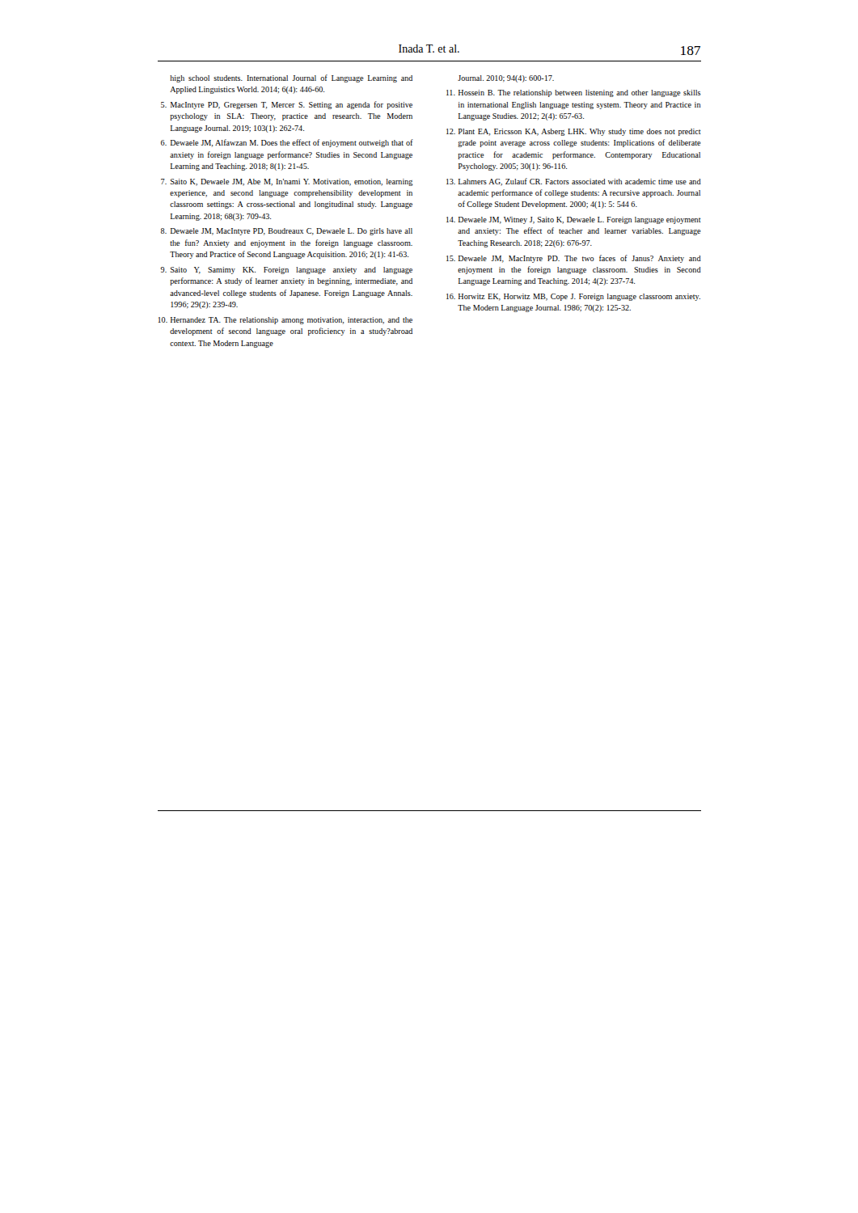Inada T. et al. 187
high school students. International Journal of Language Learning and Applied Linguistics World. 2014; 6(4): 446-60.
5. MacIntyre PD, Gregersen T, Mercer S. Setting an agenda for positive psychology in SLA: Theory, practice and research. The Modern Language Journal. 2019; 103(1): 262-74.
6. Dewaele JM, Alfawzan M. Does the effect of enjoyment outweigh that of anxiety in foreign language performance? Studies in Second Language Learning and Teaching. 2018; 8(1): 21-45.
7. Saito K, Dewaele JM, Abe M, In'nami Y. Motivation, emotion, learning experience, and second language comprehensibility development in classroom settings: A cross-sectional and longitudinal study. Language Learning. 2018; 68(3): 709-43.
8. Dewaele JM, MacIntyre PD, Boudreaux C, Dewaele L. Do girls have all the fun? Anxiety and enjoyment in the foreign language classroom. Theory and Practice of Second Language Acquisition. 2016; 2(1): 41-63.
9. Saito Y, Samimy KK. Foreign language anxiety and language performance: A study of learner anxiety in beginning, intermediate, and advanced-level college students of Japanese. Foreign Language Annals. 1996; 29(2): 239-49.
10. Hernandez TA. The relationship among motivation, interaction, and the development of second language oral proficiency in a study?abroad context. The Modern Language
Journal. 2010; 94(4): 600-17.
11. Hossein B. The relationship between listening and other language skills in international English language testing system. Theory and Practice in Language Studies. 2012; 2(4): 657-63.
12. Plant EA, Ericsson KA, Asberg LHK. Why study time does not predict grade point average across college students: Implications of deliberate practice for academic performance. Contemporary Educational Psychology. 2005; 30(1): 96-116.
13. Lahmers AG, Zulauf CR. Factors associated with academic time use and academic performance of college students: A recursive approach. Journal of College Student Development. 2000; 4(1): 5: 544 6.
14. Dewaele JM, Witney J, Saito K, Dewaele L. Foreign language enjoyment and anxiety: The effect of teacher and learner variables. Language Teaching Research. 2018; 22(6): 676-97.
15. Dewaele JM, MacIntyre PD. The two faces of Janus? Anxiety and enjoyment in the foreign language classroom. Studies in Second Language Learning and Teaching. 2014; 4(2): 237-74.
16. Horwitz EK, Horwitz MB, Cope J. Foreign language classroom anxiety. The Modern Language Journal. 1986; 70(2): 125-32.